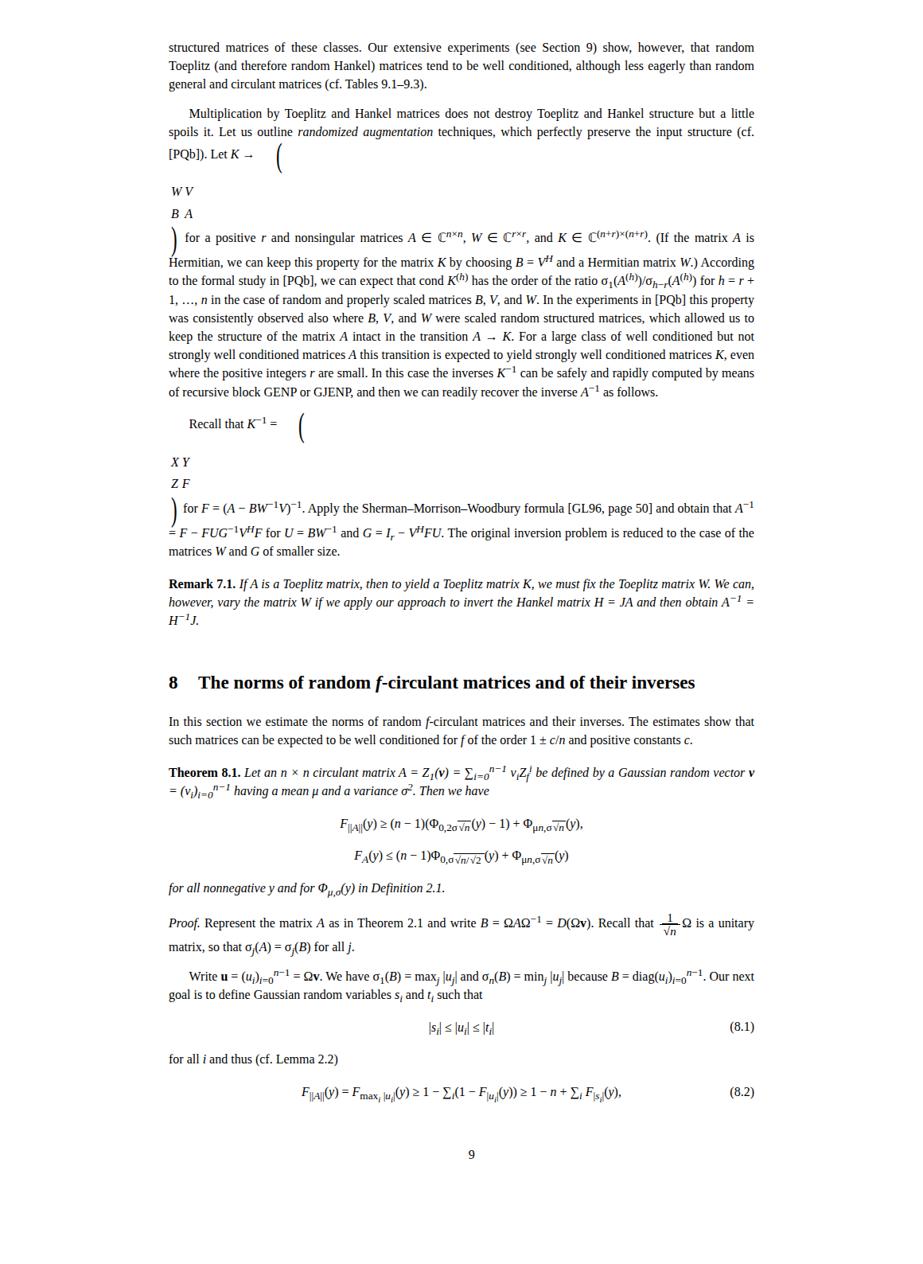structured matrices of these classes. Our extensive experiments (see Section 9) show, however, that random Toeplitz (and therefore random Hankel) matrices tend to be well conditioned, although less eagerly than random general and circulant matrices (cf. Tables 9.1–9.3).
Multiplication by Toeplitz and Hankel matrices does not destroy Toeplitz and Hankel structure but a little spoils it. Let us outline randomized augmentation techniques, which perfectly preserve the input structure (cf. [PQb]). Let K → (
| W | V |
| B | A |
) for a positive r and nonsingular matrices A ∈ ℂn×n, W ∈ ℂr×r, and K ∈ ℂ(n+r)×(n+r). (If the matrix A is Hermitian, we can keep this property for the matrix K by choosing B = VH and a Hermitian matrix W.) According to the formal study in [PQb], we can expect that cond K(h) has the order of the ratio σ1(A(h))/σh−r(A(h)) for h = r + 1, …, n in the case of random and properly scaled matrices B, V, and W. In the experiments in [PQb] this property was consistently observed also where B, V, and W were scaled random structured matrices, which allowed us to keep the structure of the matrix A intact in the transition A → K. For a large class of well conditioned but not strongly well conditioned matrices A this transition is expected to yield strongly well conditioned matrices K, even where the positive integers r are small. In this case the inverses K−1 can be safely and rapidly computed by means of recursive block GENP or GJENP, and then we can readily recover the inverse A−1 as follows.
Recall that K−1 = (
| X | Y |
| Z | F |
) for F = (A − BW−1V)−1. Apply the Sherman–Morrison–Woodbury formula [GL96, page 50] and obtain that A−1 = F − FUG−1VHF for U = BW−1 and G = Ir − VHFU. The original inversion problem is reduced to the case of the matrices W and G of smaller size.
Remark 7.1. If A is a Toeplitz matrix, then to yield a Toeplitz matrix K, we must fix the Toeplitz matrix W. We can, however, vary the matrix W if we apply our approach to invert the Hankel matrix H = JA and then obtain A−1 = H−1J.
8 The norms of random f-circulant matrices and of their inverses
In this section we estimate the norms of random f-circulant matrices and their inverses. The estimates show that such matrices can be expected to be well conditioned for f of the order 1 ± c/n and positive constants c.
Theorem 8.1. Let an n × n circulant matrix A = Z1(v) = ∑i=0n−1 viZfi be defined by a Gaussian random vector v = (vi)i=0n−1 having a mean μ and a variance σ2. Then we have
F||A||(y) ≥ (n − 1)(Φ0,2σ√n(y) − 1) + Φμn,σ√n(y),
FA(y) ≤ (n − 1)Φ0,σ√n/√2(y) + Φμn,σ√n(y)
for all nonnegative y and for Φμ,σ(y) in Definition 2.1.
Proof. Represent the matrix A as in Theorem 2.1 and write B = ΩAΩ−1 = D(Ωv). Recall that 1√n Ω is a unitary matrix, so that σj(A) = σj(B) for all j.
Write u = (ui)i=0n−1 = Ωv. We have σ1(B) = maxj |uj| and σn(B) = minj |uj| because B = diag(ui)i=0n−1. Our next goal is to define Gaussian random variables si and ti such that
|si| ≤ |ui| ≤ |ti| (8.1)
for all i and thus (cf. Lemma 2.2)
F||A||(y) = Fmaxi |ui|(y) ≥ 1 − ∑i(1 − F|ui|(y)) ≥ 1 − n + ∑i F|si|(y), (8.2)
9